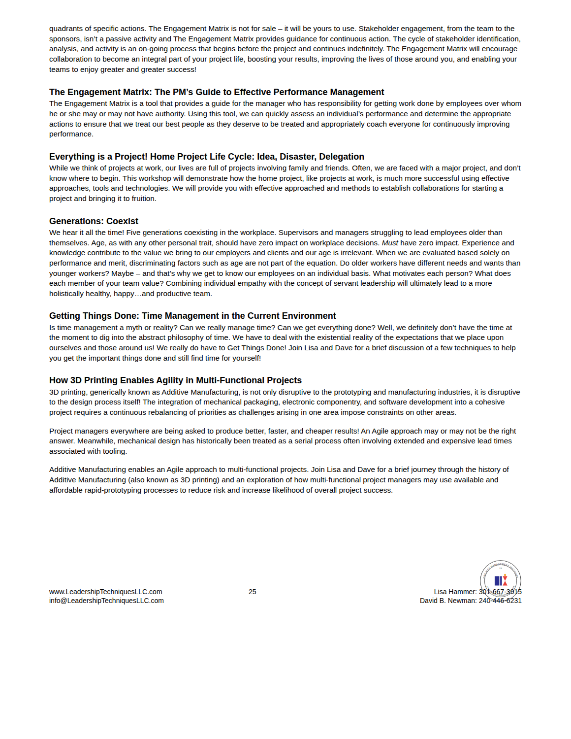quadrants of specific actions. The Engagement Matrix is not for sale – it will be yours to use. Stakeholder engagement, from the team to the sponsors, isn’t a passive activity and The Engagement Matrix provides guidance for continuous action. The cycle of stakeholder identification, analysis, and activity is an on-going process that begins before the project and continues indefinitely. The Engagement Matrix will encourage collaboration to become an integral part of your project life, boosting your results, improving the lives of those around you, and enabling your teams to enjoy greater and greater success!
The Engagement Matrix: The PM’s Guide to Effective Performance Management
The Engagement Matrix is a tool that provides a guide for the manager who has responsibility for getting work done by employees over whom he or she may or may not have authority. Using this tool, we can quickly assess an individual’s performance and determine the appropriate actions to ensure that we treat our best people as they deserve to be treated and appropriately coach everyone for continuously improving performance.
Everything is a Project! Home Project Life Cycle: Idea, Disaster, Delegation
While we think of projects at work, our lives are full of projects involving family and friends. Often, we are faced with a major project, and don’t know where to begin. This workshop will demonstrate how the home project, like projects at work, is much more successful using effective approaches, tools and technologies. We will provide you with effective approached and methods to establish collaborations for starting a project and bringing it to fruition.
Generations: Coexist
We hear it all the time! Five generations coexisting in the workplace. Supervisors and managers struggling to lead employees older than themselves. Age, as with any other personal trait, should have zero impact on workplace decisions. Must have zero impact. Experience and knowledge contribute to the value we bring to our employers and clients and our age is irrelevant. When we are evaluated based solely on performance and merit, discriminating factors such as age are not part of the equation. Do older workers have different needs and wants than younger workers? Maybe – and that’s why we get to know our employees on an individual basis. What motivates each person? What does each member of your team value? Combining individual empathy with the concept of servant leadership will ultimately lead to a more holistically healthy, happy…and productive team.
Getting Things Done: Time Management in the Current Environment
Is time management a myth or reality? Can we really manage time? Can we get everything done? Well, we definitely don’t have the time at the moment to dig into the abstract philosophy of time. We have to deal with the existential reality of the expectations that we place upon ourselves and those around us! We really do have to Get Things Done! Join Lisa and Dave for a brief discussion of a few techniques to help you get the important things done and still find time for yourself!
How 3D Printing Enables Agility in Multi-Functional Projects
3D printing, generically known as Additive Manufacturing, is not only disruptive to the prototyping and manufacturing industries, it is disruptive to the design process itself! The integration of mechanical packaging, electronic componentry, and software development into a cohesive project requires a continuous rebalancing of priorities as challenges arising in one area impose constraints on other areas.
Project managers everywhere are being asked to produce better, faster, and cheaper results! An Agile approach may or may not be the right answer. Meanwhile, mechanical design has historically been treated as a serial process often involving extended and expensive lead times associated with tooling.
Additive Manufacturing enables an Agile approach to multi-functional projects. Join Lisa and Dave for a brief journey through the history of Additive Manufacturing (also known as 3D printing) and an exploration of how multi-functional project managers may use available and affordable rapid-prototyping processes to reduce risk and increase likelihood of overall project success.
| www.LeadershipTechniquesLLC.com | 25 | Lisa Hammer: 301-667-3915 |
| info@LeadershipTechniquesLLC.com | | David B. Newman: 240-446-6231 |
PROJECT MANAGEMENT INSTITUTE AUTHORIZED TRAINING PARTNER 2 0 2 0